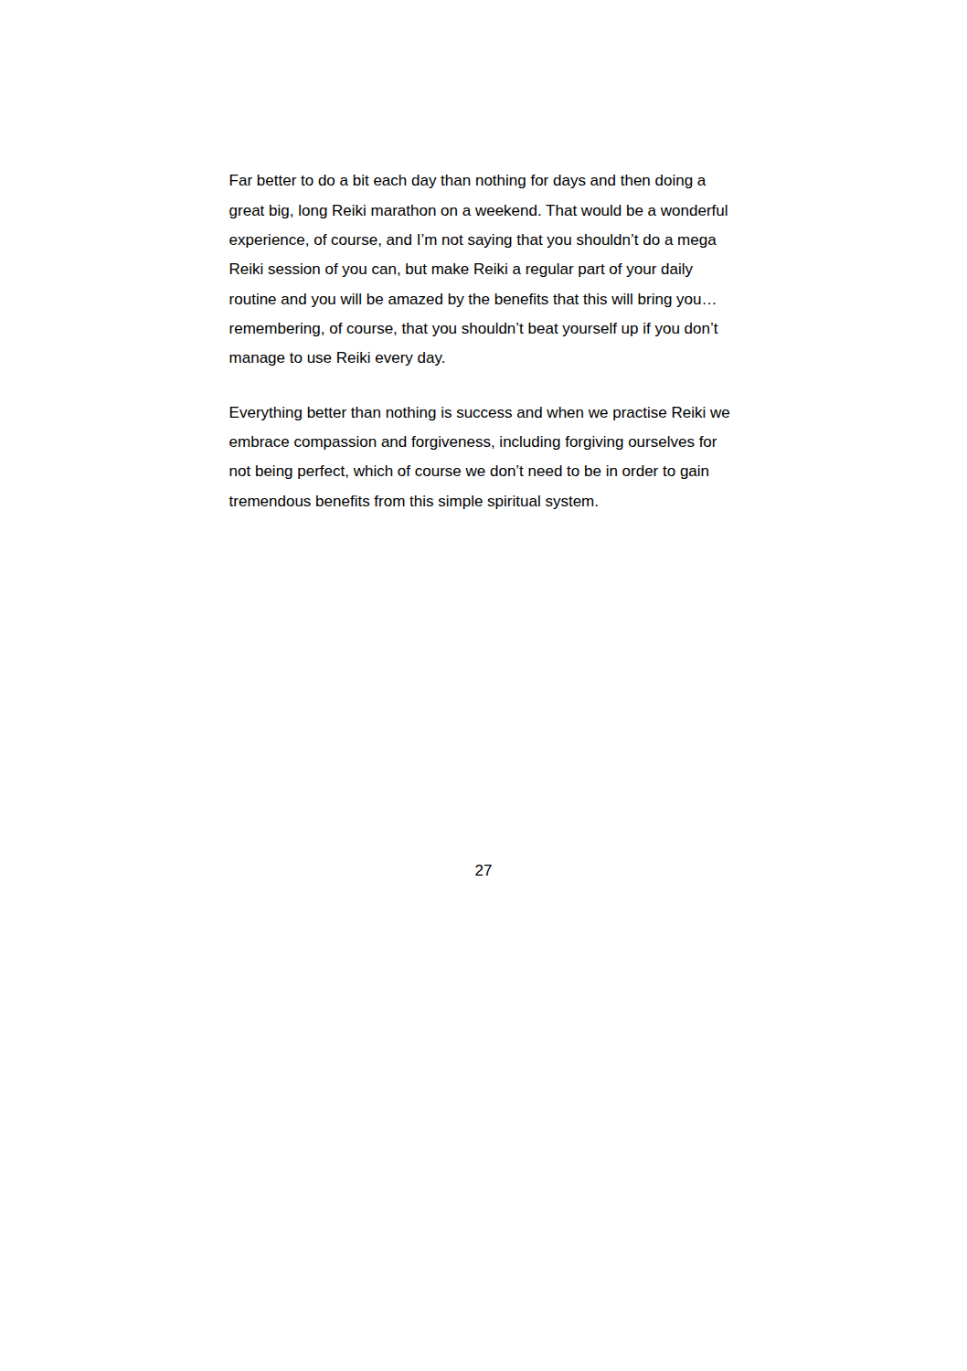Far better to do a bit each day than nothing for days and then doing a great big, long Reiki marathon on a weekend. That would be a wonderful experience, of course, and I’m not saying that you shouldn’t do a mega Reiki session of you can, but make Reiki a regular part of your daily routine and you will be amazed by the benefits that this will bring you… remembering, of course, that you shouldn’t beat yourself up if you don’t manage to use Reiki every day.
Everything better than nothing is success and when we practise Reiki we embrace compassion and forgiveness, including forgiving ourselves for not being perfect, which of course we don’t need to be in order to gain tremendous benefits from this simple spiritual system.
27